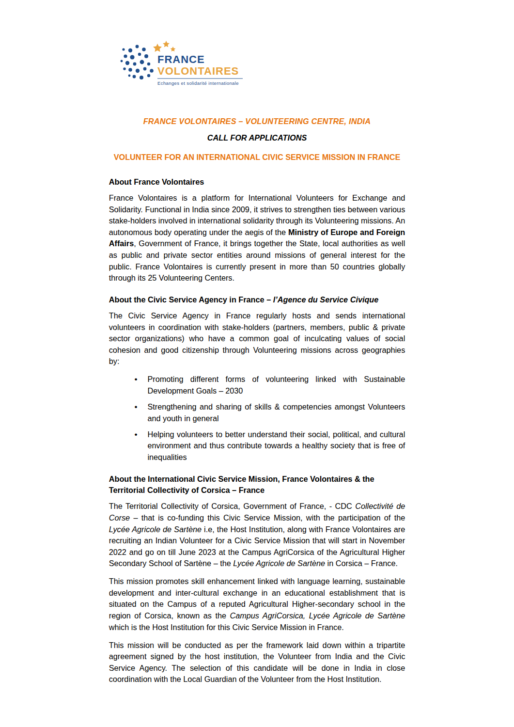FRANCE VOLONTAIRES Echanges et solidarité internationale
FRANCE VOLONTAIRES – VOLUNTEERING CENTRE, INDIA
CALL FOR APPLICATIONS
VOLUNTEER FOR AN INTERNATIONAL CIVIC SERVICE MISSION IN FRANCE
About France Volontaires
France Volontaires is a platform for International Volunteers for Exchange and Solidarity. Functional in India since 2009, it strives to strengthen ties between various stake-holders involved in international solidarity through its Volunteering missions. An autonomous body operating under the aegis of the Ministry of Europe and Foreign Affairs, Government of France, it brings together the State, local authorities as well as public and private sector entities around missions of general interest for the public. France Volontaires is currently present in more than 50 countries globally through its 25 Volunteering Centers.
About the Civic Service Agency in France – l’Agence du Service Civique
The Civic Service Agency in France regularly hosts and sends international volunteers in coordination with stake-holders (partners, members, public & private sector organizations) who have a common goal of inculcating values of social cohesion and good citizenship through Volunteering missions across geographies by:
Promoting different forms of volunteering linked with Sustainable Development Goals – 2030
Strengthening and sharing of skills & competencies amongst Volunteers and youth in general
Helping volunteers to better understand their social, political, and cultural environment and thus contribute towards a healthy society that is free of inequalities
About the International Civic Service Mission, France Volontaires & the Territorial Collectivity of Corsica – France
The Territorial Collectivity of Corsica, Government of France, - CDC Collectivité de Corse – that is co-funding this Civic Service Mission, with the participation of the Lycée Agricole de Sartène i.e, the Host Institution, along with France Volontaires are recruiting an Indian Volunteer for a Civic Service Mission that will start in November 2022 and go on till June 2023 at the Campus AgriCorsica of the Agricultural Higher Secondary School of Sartène – the Lycée Agricole de Sartène in Corsica – France.
This mission promotes skill enhancement linked with language learning, sustainable development and inter-cultural exchange in an educational establishment that is situated on the Campus of a reputed Agricultural Higher-secondary school in the region of Corsica, known as the Campus AgriCorsica, Lycée Agricole de Sartène which is the Host Institution for this Civic Service Mission in France.
This mission will be conducted as per the framework laid down within a tripartite agreement signed by the host institution, the Volunteer from India and the Civic Service Agency. The selection of this candidate will be done in India in close coordination with the Local Guardian of the Volunteer from the Host Institution.